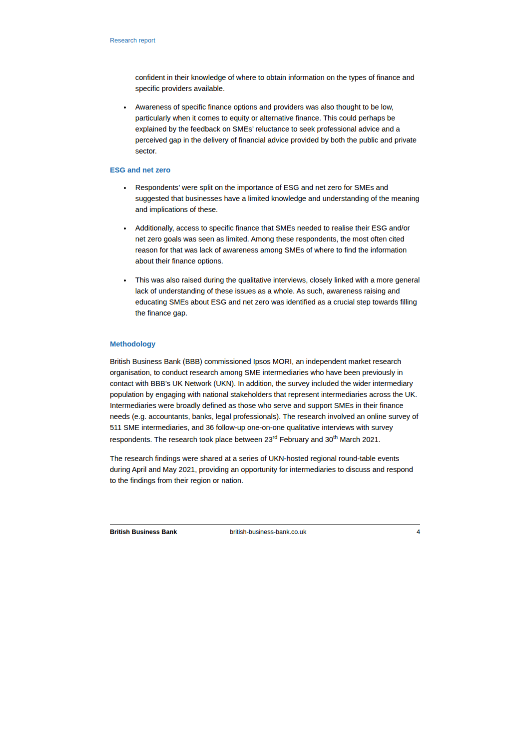Research report
confident in their knowledge of where to obtain information on the types of finance and specific providers available.
Awareness of specific finance options and providers was also thought to be low, particularly when it comes to equity or alternative finance. This could perhaps be explained by the feedback on SMEs’ reluctance to seek professional advice and a perceived gap in the delivery of financial advice provided by both the public and private sector.
ESG and net zero
Respondents’ were split on the importance of ESG and net zero for SMEs and suggested that businesses have a limited knowledge and understanding of the meaning and implications of these.
Additionally, access to specific finance that SMEs needed to realise their ESG and/or net zero goals was seen as limited. Among these respondents, the most often cited reason for that was lack of awareness among SMEs of where to find the information about their finance options.
This was also raised during the qualitative interviews, closely linked with a more general lack of understanding of these issues as a whole. As such, awareness raising and educating SMEs about ESG and net zero was identified as a crucial step towards filling the finance gap.
Methodology
British Business Bank (BBB) commissioned Ipsos MORI, an independent market research organisation, to conduct research among SME intermediaries who have been previously in contact with BBB’s UK Network (UKN). In addition, the survey included the wider intermediary population by engaging with national stakeholders that represent intermediaries across the UK. Intermediaries were broadly defined as those who serve and support SMEs in their finance needs (e.g. accountants, banks, legal professionals). The research involved an online survey of 511 SME intermediaries, and 36 follow-up one-on-one qualitative interviews with survey respondents. The research took place between 23rd February and 30th March 2021.
The research findings were shared at a series of UKN-hosted regional round-table events during April and May 2021, providing an opportunity for intermediaries to discuss and respond to the findings from their region or nation.
British Business Bank british-business-bank.co.uk 4